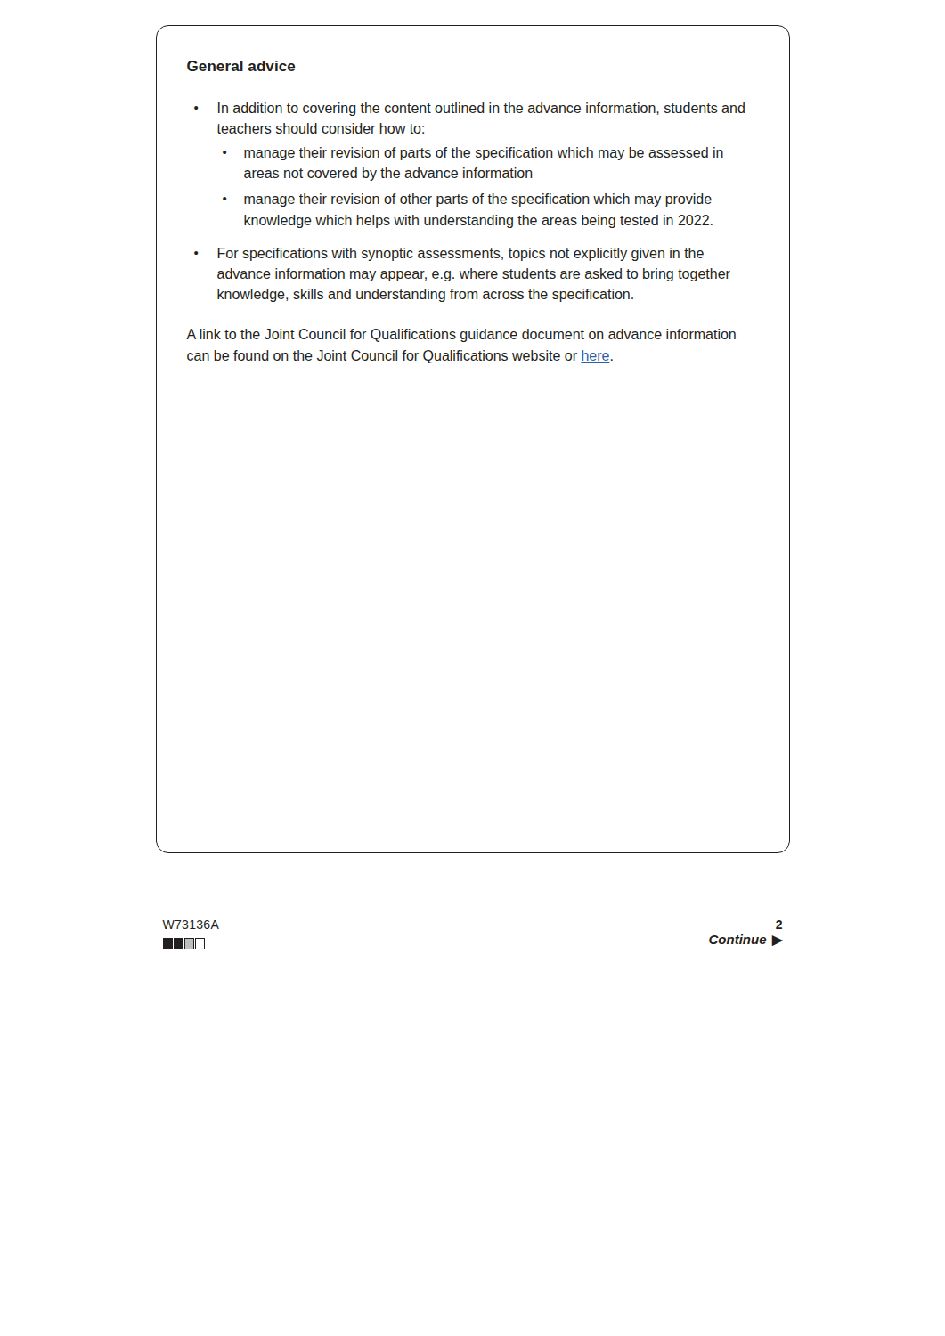General advice
In addition to covering the content outlined in the advance information, students and teachers should consider how to:
manage their revision of parts of the specification which may be assessed in areas not covered by the advance information
manage their revision of other parts of the specification which may provide knowledge which helps with understanding the areas being tested in 2022.
For specifications with synoptic assessments, topics not explicitly given in the advance information may appear, e.g. where students are asked to bring together knowledge, skills and understanding from across the specification.
A link to the Joint Council for Qualifications guidance document on advance information can be found on the Joint Council for Qualifications website or here.
W73136A
2
Continue▶